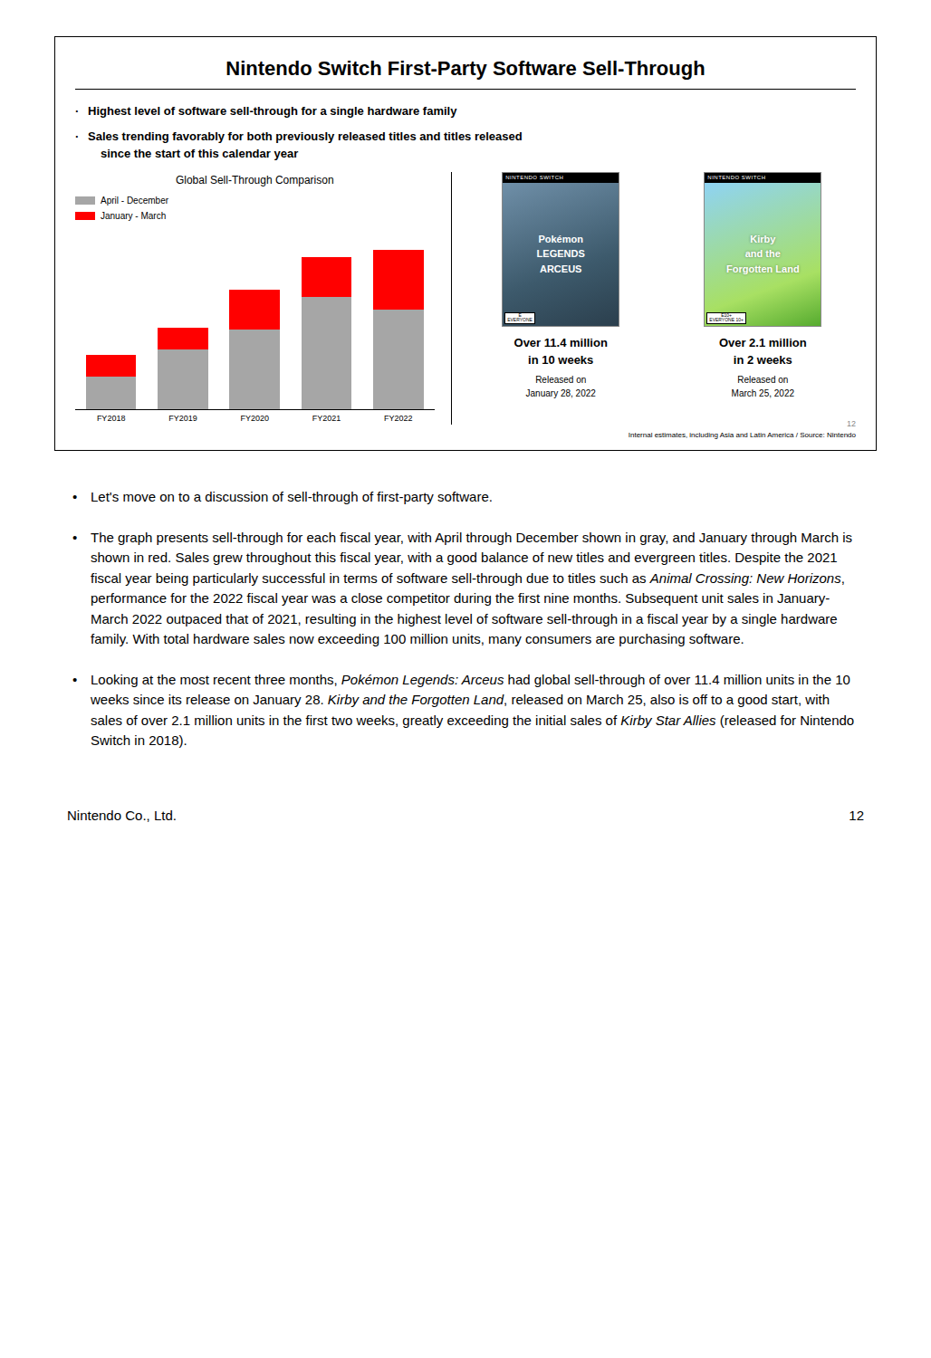Nintendo Switch First-Party Software Sell-Through
Highest level of software sell-through for a single hardware family
Sales trending favorably for both previously released titles and titles released
since the start of this calendar year
Global Sell-Through Comparison
April - December
January - March
FY2018 FY2019 FY2020 FY2021 FY2022
NINTENDO SWITCH
Pokémon
LEGENDS
ARCEUS
E
EVERYONE
Over 11.4 million
in 10 weeks
Released on
January 28, 2022
NINTENDO SWITCH
Kirby
and the
Forgotten Land
E10+
EVERYONE 10+
Over 2.1 million
in 2 weeks
Released on
March 25, 2022
12
Internal estimates, including Asia and Latin America / Source: Nintendo
Let's move on to a discussion of sell-through of first-party software.
The graph presents sell-through for each fiscal year, with April through December shown in gray, and January through March is shown in red. Sales grew throughout this fiscal year, with a good balance of new titles and evergreen titles. Despite the 2021 fiscal year being particularly successful in terms of software sell-through due to titles such as Animal Crossing: New Horizons, performance for the 2022 fiscal year was a close competitor during the first nine months. Subsequent unit sales in January-March 2022 outpaced that of 2021, resulting in the highest level of software sell-through in a fiscal year by a single hardware family. With total hardware sales now exceeding 100 million units, many consumers are purchasing software.
Looking at the most recent three months, Pokémon Legends: Arceus had global sell-through of over 11.4 million units in the 10 weeks since its release on January 28. Kirby and the Forgotten Land, released on March 25, also is off to a good start, with sales of over 2.1 million units in the first two weeks, greatly exceeding the initial sales of Kirby Star Allies (released for Nintendo Switch in 2018).
Nintendo Co., Ltd. 12